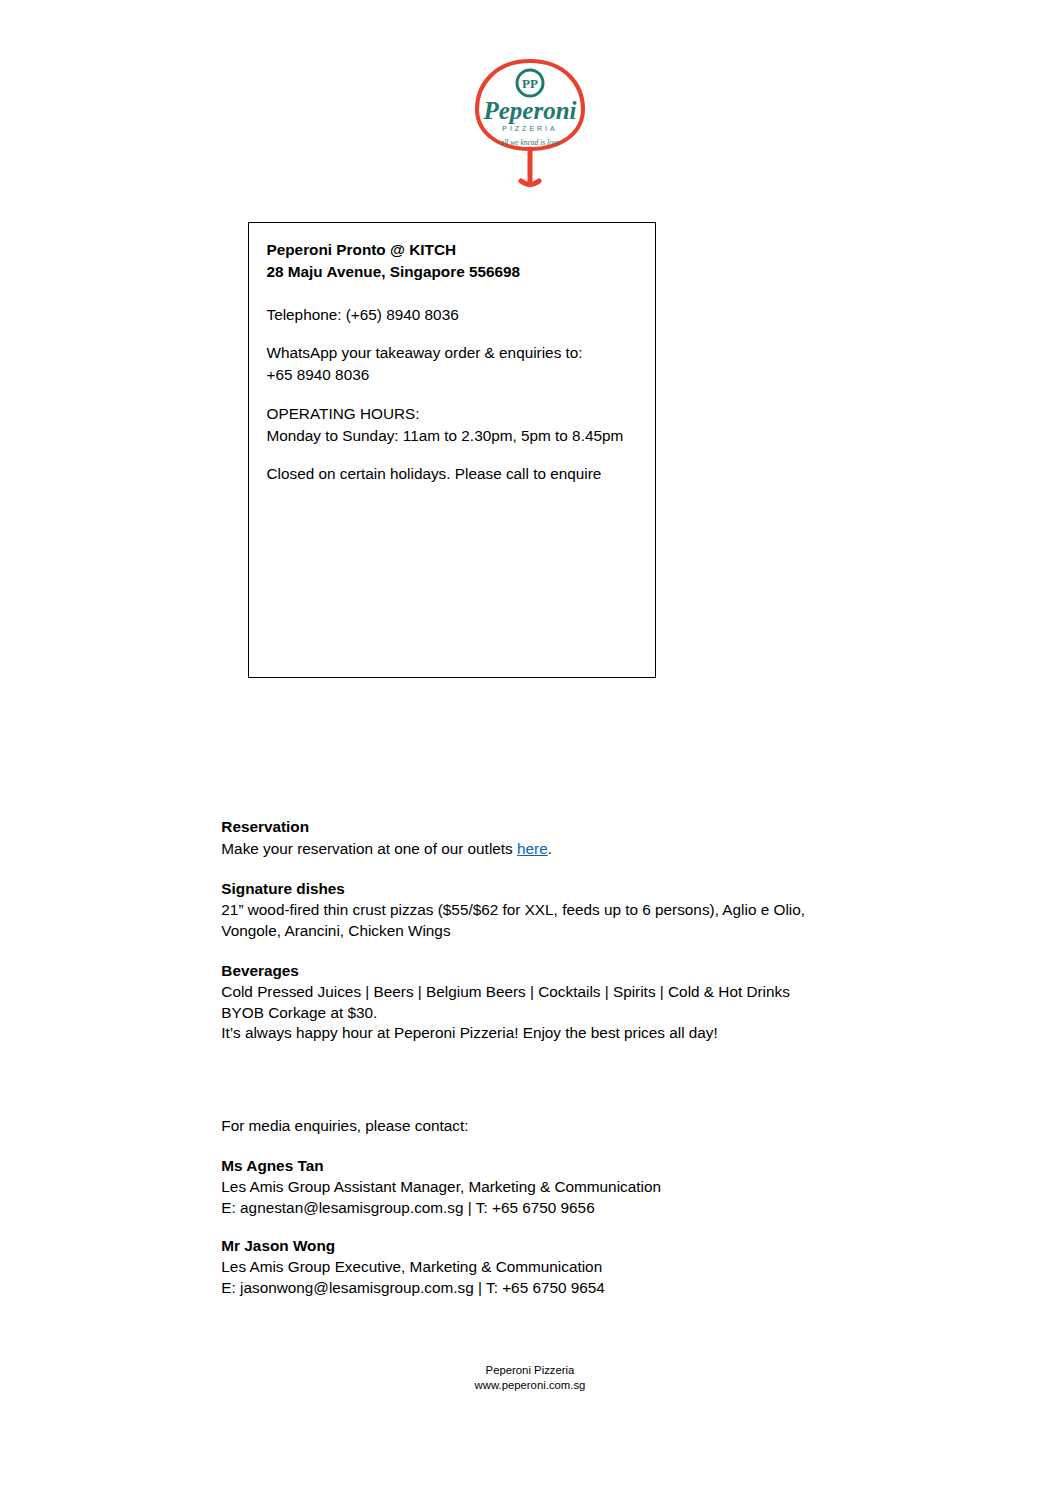PP Peperoni PIZZERIA all we knead is love
Peperoni Pronto @ KITCH
28 Maju Avenue, Singapore 556698
Telephone: (+65) 8940 8036
WhatsApp your takeaway order & enquiries to:
+65 8940 8036
OPERATING HOURS:
Monday to Sunday: 11am to 2.30pm, 5pm to 8.45pm
Closed on certain holidays. Please call to enquire
Reservation
Make your reservation at one of our outlets here.
Signature dishes
21” wood-fired thin crust pizzas ($55/$62 for XXL, feeds up to 6 persons), Aglio e Olio, Vongole, Arancini, Chicken Wings
Beverages
Cold Pressed Juices | Beers | Belgium Beers | Cocktails | Spirits | Cold & Hot Drinks
BYOB Corkage at $30.
It’s always happy hour at Peperoni Pizzeria! Enjoy the best prices all day!
For media enquiries, please contact:
Ms Agnes Tan
Les Amis Group Assistant Manager, Marketing & Communication
E: agnestan@lesamisgroup.com.sg | T: +65 6750 9656
Mr Jason Wong
Les Amis Group Executive, Marketing & Communication
E: jasonwong@lesamisgroup.com.sg | T: +65 6750 9654
Peperoni Pizzeria
www.peperoni.com.sg